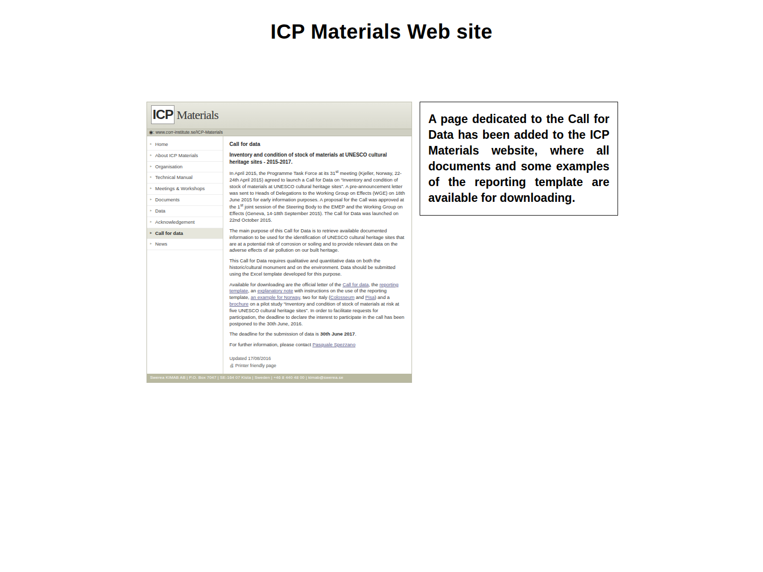ICP Materials Web site
ICP Materials
◉: www.corr-institute.se/ICP-Materials
Home
About ICP Materials
Organisation
Technical Manual
Meetings & Workshops
Documents
Data
Acknowledgement
Call for data
News
Call for data
Inventory and condition of stock of materials at UNESCO cultural heritage sites - 2015-2017.
In April 2015, the Programme Task Force at its 31st meeting (Kjeller, Norway, 22-24th April 2015) agreed to launch a Call for Data on “Inventory and condition of stock of materials at UNESCO cultural heritage sites”. A pre-announcement letter was sent to Heads of Delegations to the Working Group on Effects (WGE) on 18th June 2015 for early information purposes. A proposal for the Call was approved at the 1st joint session of the Steering Body to the EMEP and the Working Group on Effects (Geneva, 14-18th September 2015). The Call for Data was launched on 22nd October 2015.
The main purpose of this Call for Data is to retrieve available documented information to be used for the identification of UNESCO cultural heritage sites that are at a potential risk of corrosion or soiling and to provide relevant data on the adverse effects of air pollution on our built heritage.
This Call for Data requires qualitative and quantitative data on both the historic/cultural monument and on the environment. Data should be submitted using the Excel template developed for this purpose.
Available for downloading are the official letter of the Call for data, the reporting template, an explanatory note with instructions on the use of the reporting template, an example for Norway, two for Italy (Colosseum and Pisa) and a brochure on a pilot study “Inventory and condition of stock of materials at risk at five UNESCO cultural heritage sites”. In order to facilitate requests for participation, the deadline to declare the interest to participate in the call has been postponed to the 30th June, 2016.
The deadline for the submission of data is 30th June 2017.
For further information, please contact Pasquale Spezzano
Updated 17/08/2016
🖨 Printer friendly page
Swerea KIMAB AB | P.O. Box 7047 | SE-164 07 Kista | Sweden | +46 8 440 48 00 | kimab@swerea.se
A page dedicated to the Call for Data has been added to the ICP Materials website, where all documents and some examples of the reporting template are available for downloading.